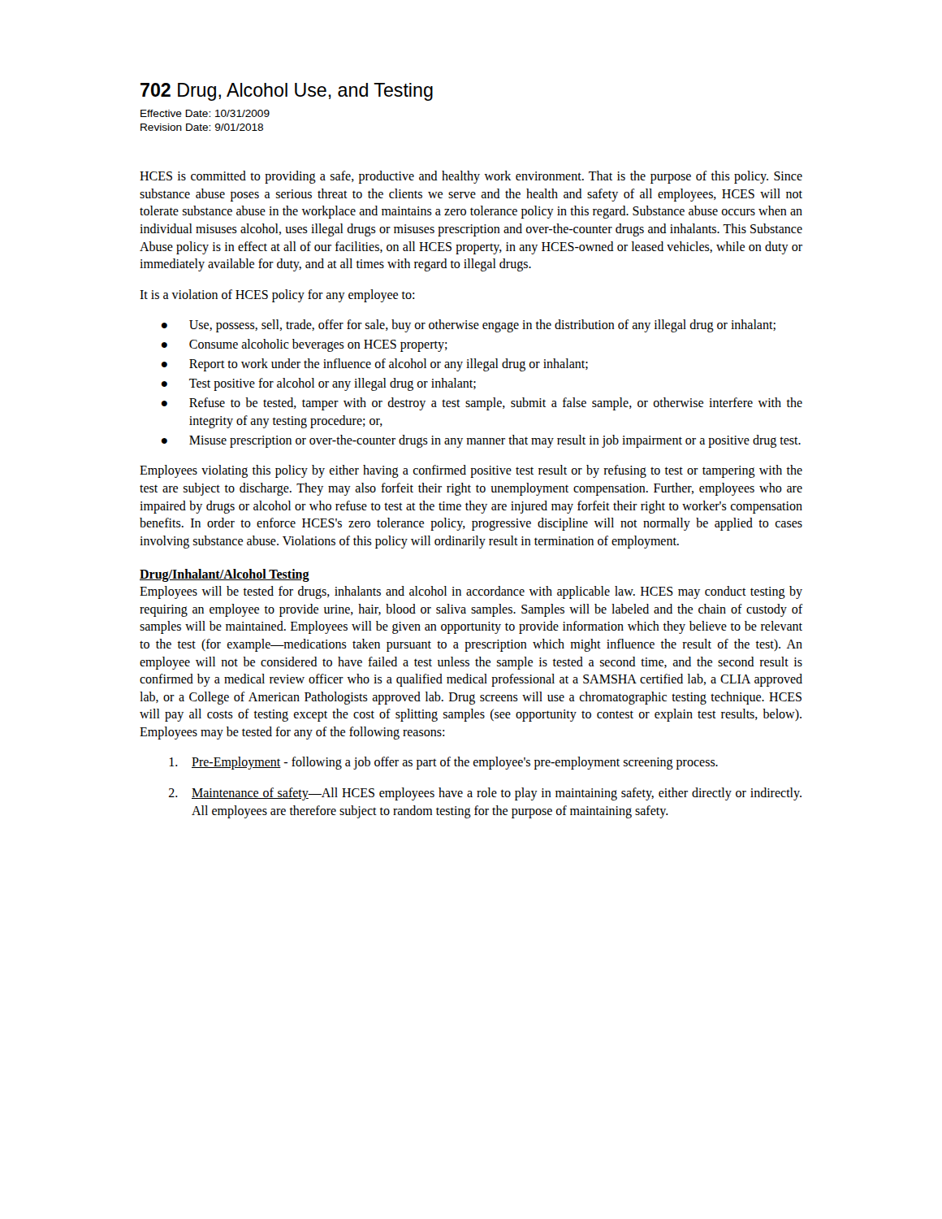702 Drug, Alcohol Use, and Testing
Effective Date: 10/31/2009
Revision Date: 9/01/2018
HCES is committed to providing a safe, productive and healthy work environment. That is the purpose of this policy. Since substance abuse poses a serious threat to the clients we serve and the health and safety of all employees, HCES will not tolerate substance abuse in the workplace and maintains a zero tolerance policy in this regard. Substance abuse occurs when an individual misuses alcohol, uses illegal drugs or misuses prescription and over-the-counter drugs and inhalants. This Substance Abuse policy is in effect at all of our facilities, on all HCES property, in any HCES-owned or leased vehicles, while on duty or immediately available for duty, and at all times with regard to illegal drugs.
It is a violation of HCES policy for any employee to:
●Use, possess, sell, trade, offer for sale, buy or otherwise engage in the distribution of any illegal drug or inhalant;
●Consume alcoholic beverages on HCES property;
●Report to work under the influence of alcohol or any illegal drug or inhalant;
●Test positive for alcohol or any illegal drug or inhalant;
●Refuse to be tested, tamper with or destroy a test sample, submit a false sample, or otherwise interfere with the integrity of any testing procedure; or,
●Misuse prescription or over-the-counter drugs in any manner that may result in job impairment or a positive drug test.
Employees violating this policy by either having a confirmed positive test result or by refusing to test or tampering with the test are subject to discharge. They may also forfeit their right to unemployment compensation. Further, employees who are impaired by drugs or alcohol or who refuse to test at the time they are injured may forfeit their right to worker's compensation benefits. In order to enforce HCES's zero tolerance policy, progressive discipline will not normally be applied to cases involving substance abuse. Violations of this policy will ordinarily result in termination of employment.
Drug/Inhalant/Alcohol Testing
Employees will be tested for drugs, inhalants and alcohol in accordance with applicable law. HCES may conduct testing by requiring an employee to provide urine, hair, blood or saliva samples. Samples will be labeled and the chain of custody of samples will be maintained. Employees will be given an opportunity to provide information which they believe to be relevant to the test (for example—medications taken pursuant to a prescription which might influence the result of the test). An employee will not be considered to have failed a test unless the sample is tested a second time, and the second result is confirmed by a medical review officer who is a qualified medical professional at a SAMSHA certified lab, a CLIA approved lab, or a College of American Pathologists approved lab. Drug screens will use a chromatographic testing technique. HCES will pay all costs of testing except the cost of splitting samples (see opportunity to contest or explain test results, below). Employees may be tested for any of the following reasons:
1. Pre-Employment - following a job offer as part of the employee's pre-employment screening process.
2. Maintenance of safety—All HCES employees have a role to play in maintaining safety, either directly or indirectly. All employees are therefore subject to random testing for the purpose of maintaining safety.